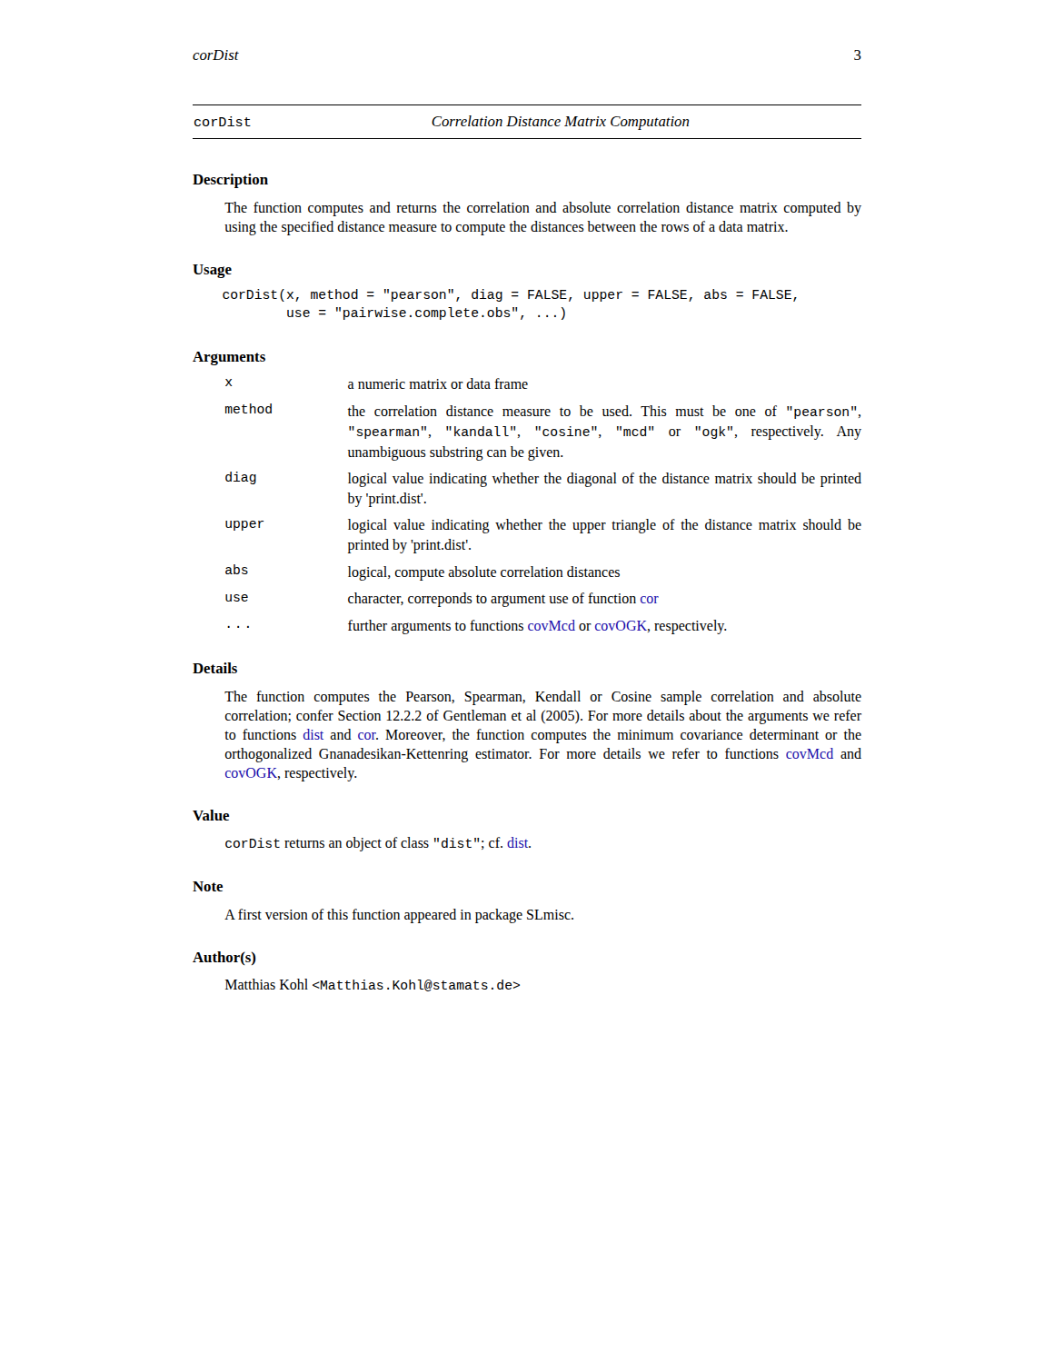corDist 3
| corDist | Correlation Distance Matrix Computation | |
Description
The function computes and returns the correlation and absolute correlation distance matrix computed by using the specified distance measure to compute the distances between the rows of a data matrix.
Usage
corDist(x, method = "pearson", diag = FALSE, upper = FALSE, abs = FALSE,
        use = "pairwise.complete.obs", ...)
Arguments
x
a numeric matrix or data frame
method
the correlation distance measure to be used. This must be one of "pearson", "spearman", "kandall", "cosine", "mcd" or "ogk", respectively. Any unambiguous substring can be given.
diag
logical value indicating whether the diagonal of the distance matrix should be printed by 'print.dist'.
upper
logical value indicating whether the upper triangle of the distance matrix should be printed by 'print.dist'.
abs
logical, compute absolute correlation distances
use
character, correponds to argument use of function cor
...
further arguments to functions covMcd or covOGK, respectively.
Details
The function computes the Pearson, Spearman, Kendall or Cosine sample correlation and absolute correlation; confer Section 12.2.2 of Gentleman et al (2005). For more details about the arguments we refer to functions dist and cor. Moreover, the function computes the minimum covariance determinant or the orthogonalized Gnanadesikan-Kettenring estimator. For more details we refer to functions covMcd and covOGK, respectively.
Value
corDist returns an object of class "dist"; cf. dist.
Note
A first version of this function appeared in package SLmisc.
Author(s)
Matthias Kohl <Matthias.Kohl@stamats.de>